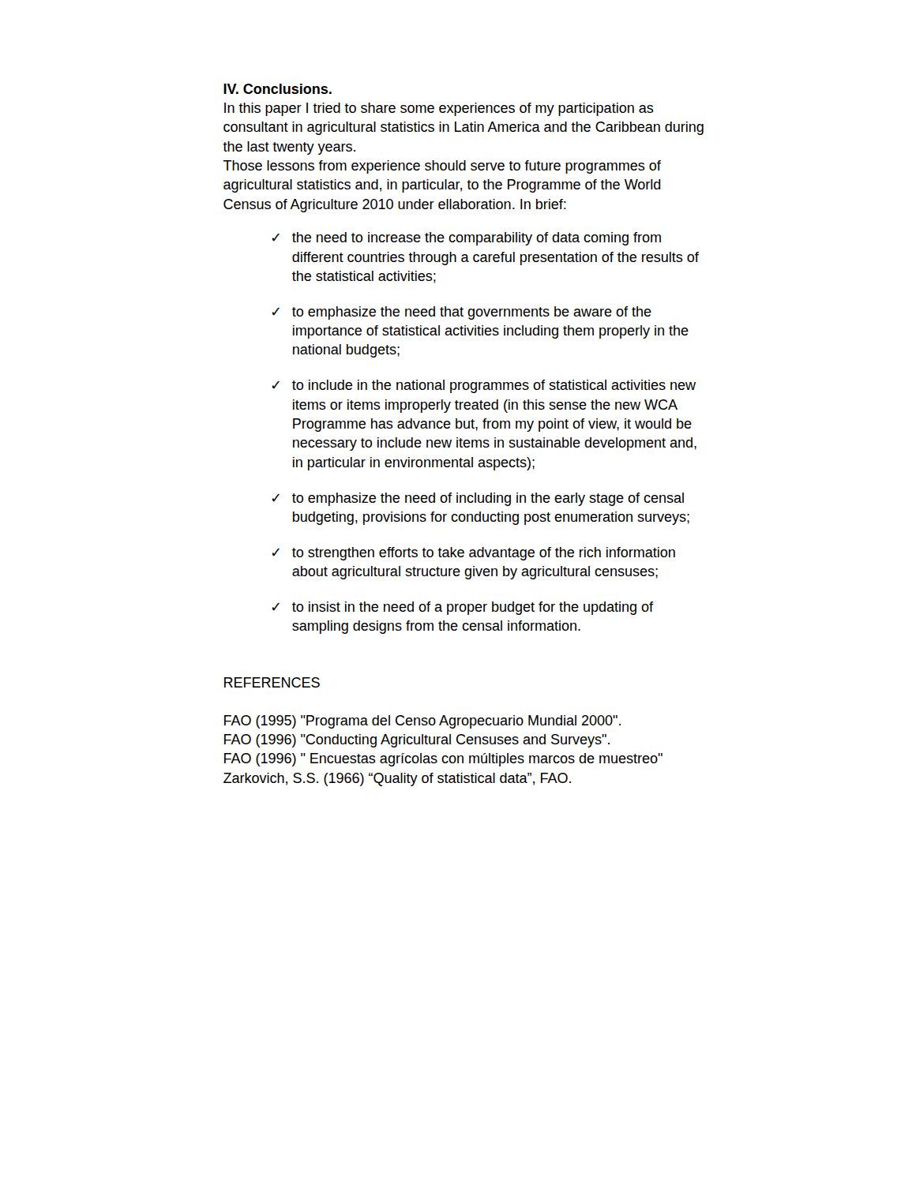IV. Conclusions.
In this paper I tried to share some experiences of my participation as consultant in agricultural statistics in Latin America and the Caribbean during the last twenty years.
Those lessons from experience should serve to future programmes of agricultural statistics and, in particular, to the Programme of the World Census of Agriculture 2010 under ellaboration. In brief:
the need to increase the comparability of data coming from different countries through a careful presentation of the results of the statistical activities;
to emphasize the need that governments be aware of the importance of statistical activities including them properly in the national budgets;
to include in the national programmes of statistical activities new items or items improperly treated (in this sense the new WCA Programme has advance but, from my point of view, it would be necessary to include new items in sustainable development and, in particular in environmental aspects);
to emphasize the need of including in the early stage of censal budgeting, provisions for conducting post enumeration surveys;
to strengthen efforts to take advantage of the rich information about agricultural structure given by agricultural censuses;
to insist in the need of a proper budget for the updating of sampling designs from the censal information.
REFERENCES
FAO (1995) "Programa del Censo Agropecuario Mundial 2000".
FAO (1996) "Conducting Agricultural Censuses and Surveys".
FAO (1996) " Encuestas agrícolas con múltiples marcos de muestreo"
Zarkovich, S.S. (1966) “Quality of statistical data”, FAO.